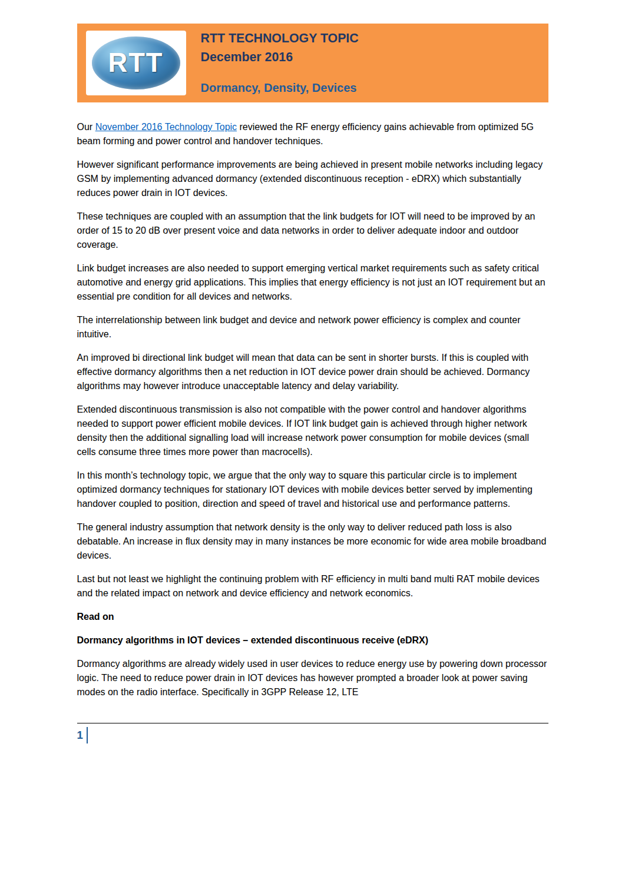RTT
RTT TECHNOLOGY TOPIC
December 2016
Dormancy, Density, Devices
Our November 2016 Technology Topic reviewed the RF energy efficiency gains achievable from optimized 5G beam forming and power control and handover techniques.
However significant performance improvements are being achieved in present mobile networks including legacy GSM by implementing advanced dormancy (extended discontinuous reception - eDRX) which substantially reduces power drain in IOT devices.
These techniques are coupled with an assumption that the link budgets for IOT will need to be improved by an order of 15 to 20 dB over present voice and data networks in order to deliver adequate indoor and outdoor coverage.
Link budget increases are also needed to support emerging vertical market requirements such as safety critical automotive and energy grid applications. This implies that energy efficiency is not just an IOT requirement but an essential pre condition for all devices and networks.
The interrelationship between link budget and device and network power efficiency is complex and counter intuitive.
An improved bi directional link budget will mean that data can be sent in shorter bursts. If this is coupled with effective dormancy algorithms then a net reduction in IOT device power drain should be achieved. Dormancy algorithms may however introduce unacceptable latency and delay variability.
Extended discontinuous transmission is also not compatible with the power control and handover algorithms needed to support power efficient mobile devices. If IOT link budget gain is achieved through higher network density then the additional signalling load will increase network power consumption for mobile devices (small cells consume three times more power than macrocells).
In this month’s technology topic, we argue that the only way to square this particular circle is to implement optimized dormancy techniques for stationary IOT devices with mobile devices better served by implementing handover coupled to position, direction and speed of travel and historical use and performance patterns.
The general industry assumption that network density is the only way to deliver reduced path loss is also debatable. An increase in flux density may in many instances be more economic for wide area mobile broadband devices.
Last but not least we highlight the continuing problem with RF efficiency in multi band multi RAT mobile devices and the related impact on network and device efficiency and network economics.
Read on
Dormancy algorithms in IOT devices – extended discontinuous receive (eDRX)
Dormancy algorithms are already widely used in user devices to reduce energy use by powering down processor logic. The need to reduce power drain in IOT devices has however prompted a broader look at power saving modes on the radio interface. Specifically in 3GPP Release 12, LTE
1